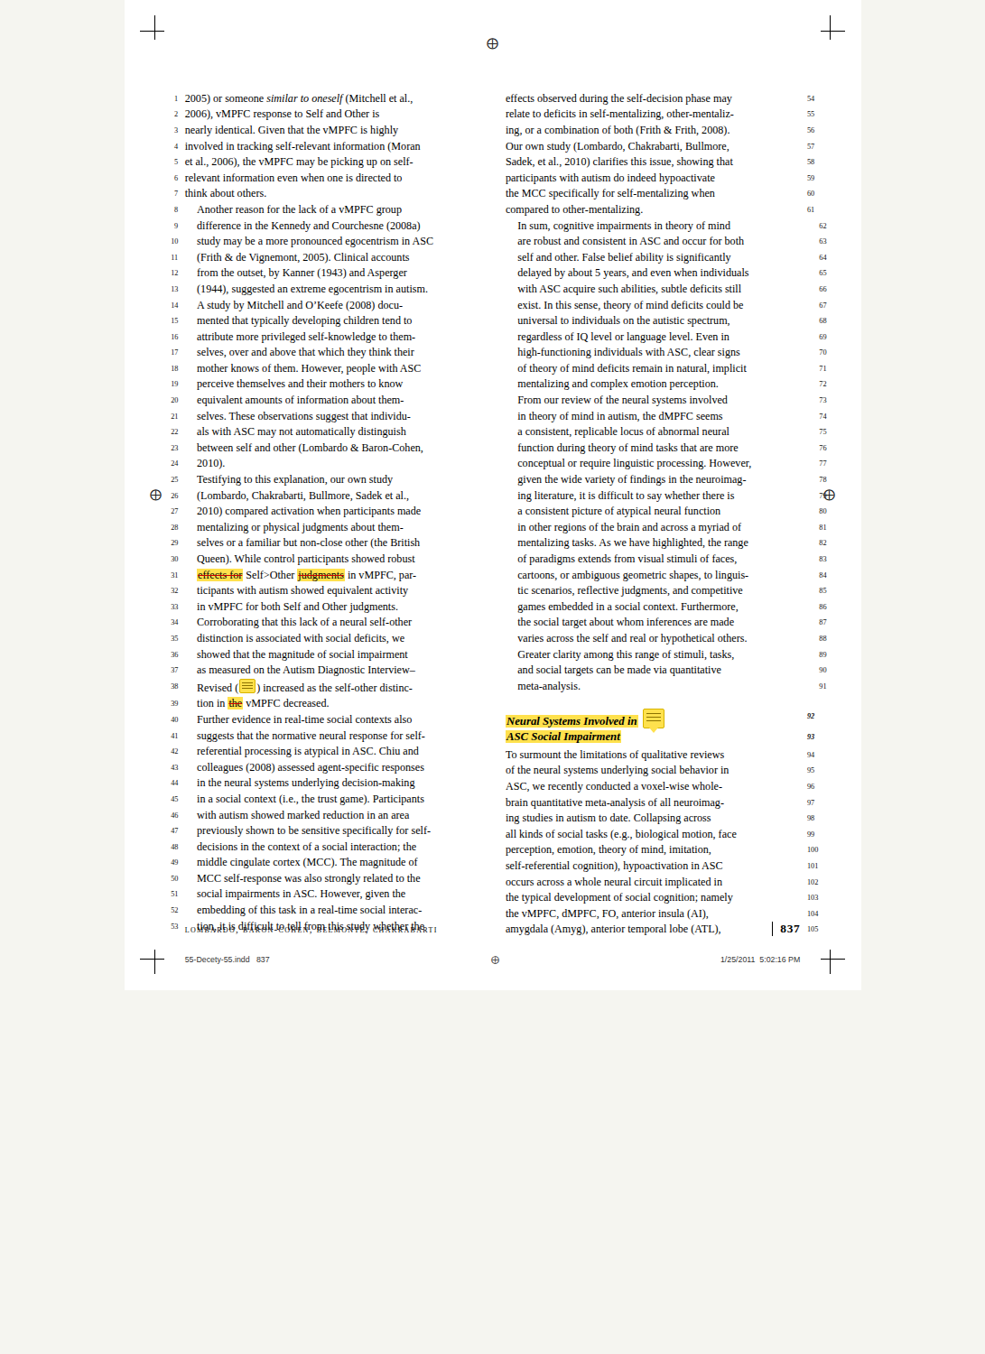⨁
⨁
⨁
12005) or someone similar to oneself (Mitchell et al., 22006), vMPFC response to Self and Other is 3nearly identical. Given that the vMPFC is highly 4involved in tracking self-relevant information (Moran 5et al., 2006), the vMPFC may be picking up on self- 6relevant information even when one is directed to 7think about others.
8 Another reason for the lack of a vMPFC group 9difference in the Kennedy and Courchesne (2008a) 10study may be a more pronounced egocentrism in ASC 11(Frith & de Vignemont, 2005). Clinical accounts 12from the outset, by Kanner (1943) and Asperger 13(1944), suggested an extreme egocentrism in autism. 14 A study by Mitchell and O’Keefe (2008) docu- 15mented that typically developing children tend to 16attribute more privileged self-knowledge to them- 17selves, over and above that which they think their 18mother knows of them. However, people with ASC 19perceive themselves and their mothers to know 20equivalent amounts of information about them- 21selves. These observations suggest that individu- 22als with ASC may not automatically distinguish 23between self and other (Lombardo & Baron-Cohen, 242010).
25 Testifying to this explanation, our own study 26(Lombardo, Chakrabarti, Bullmore, Sadek et al., 272010) compared activation when participants made 28mentalizing or physical judgments about them- 29selves or a familiar but non-close other (the British 30 Queen). While control participants showed robust 31 effects for Self>Other judgments in vMPFC, par- 32ticipants with autism showed equivalent activity 33in vMPFC for both Self and Other judgments. 34 Corroborating that this lack of a neural self-other 35distinction is associated with social deficits, we 36showed that the magnitude of social impairment 37as measured on the Autism Diagnostic Interview– 38 Revised ( ) increased as the self-other distinc- 39tion in the vMPFC decreased.
40 Further evidence in real-time social contexts also 41suggests that the normative neural response for self- 42referential processing is atypical in ASC. Chiu and 43colleagues (2008) assessed agent-specific responses 44in the neural systems underlying decision-making 45in a social context (i.e., the trust game). Participants 46with autism showed marked reduction in an area 47previously shown to be sensitive specifically for self- 48decisions in the context of a social interaction; the 49middle cingulate cortex (MCC). The magnitude of 50 MCC self-response was also strongly related to the 51social impairments in ASC. However, given the 52embedding of this task in a real-time social interac- 53tion, it is difficult to tell from this study whether the
54effects observed during the self-decision phase may 55relate to deficits in self-mentalizing, other-mentaliz- 56ing, or a combination of both (Frith & Frith, 2008). 57 Our own study (Lombardo, Chakrabarti, Bullmore, 58 Sadek, et al., 2010) clarifies this issue, showing that 59participants with autism do indeed hypoactivate 60the MCC specifically for self-mentalizing when 61compared to other-mentalizing.
62 In sum, cognitive impairments in theory of mind 63are robust and consistent in ASC and occur for both 64self and other. False belief ability is significantly 65delayed by about 5 years, and even when individuals 66with ASC acquire such abilities, subtle deficits still 67exist. In this sense, theory of mind deficits could be 68universal to individuals on the autistic spectrum, 69regardless of IQ level or language level. Even in 70high-functioning individuals with ASC, clear signs 71of theory of mind deficits remain in natural, implicit 72mentalizing and complex emotion perception.
73 From our review of the neural systems involved 74in theory of mind in autism, the dMPFC seems 75a consistent, replicable locus of abnormal neural 76function during theory of mind tasks that are more 77conceptual or require linguistic processing. However, 78given the wide variety of findings in the neuroimag- 79ing literature, it is difficult to say whether there is 80a consistent picture of atypical neural function 81in other regions of the brain and across a myriad of 82mentalizing tasks. As we have highlighted, the range 83of paradigms extends from visual stimuli of faces, 84cartoons, or ambiguous geometric shapes, to linguis- 85tic scenarios, reflective judgments, and competitive 86games embedded in a social context. Furthermore, 87the social target about whom inferences are made 88varies across the self and real or hypothetical others. 89 Greater clarity among this range of stimuli, tasks, 90and social targets can be made via quantitative 91meta-analysis.
92 Neural Systems Involved in 93 ASC Social Impairment
94 To surmount the limitations of qualitative reviews 95of the neural systems underlying social behavior in 96 ASC, we recently conducted a voxel-wise whole- 97brain quantitative meta-analysis of all neuroimag- 98ing studies in autism to date. Collapsing across 99all kinds of social tasks (e.g., biological motion, face 100perception, emotion, theory of mind, imitation, 101self-referential cognition), hypoactivation in ASC 102occurs across a whole neural circuit implicated in 103the typical development of social cognition; namely 104the vMPFC, dMPFC, FO, anterior insula (AI), 105amygdala (Amyg), anterior temporal lobe (ATL),
lombardo, baron-cohen, belmonte, chakrabarti
837
55-Decety-55.indd 837
⨁
1/25/2011 5:02:16 PM